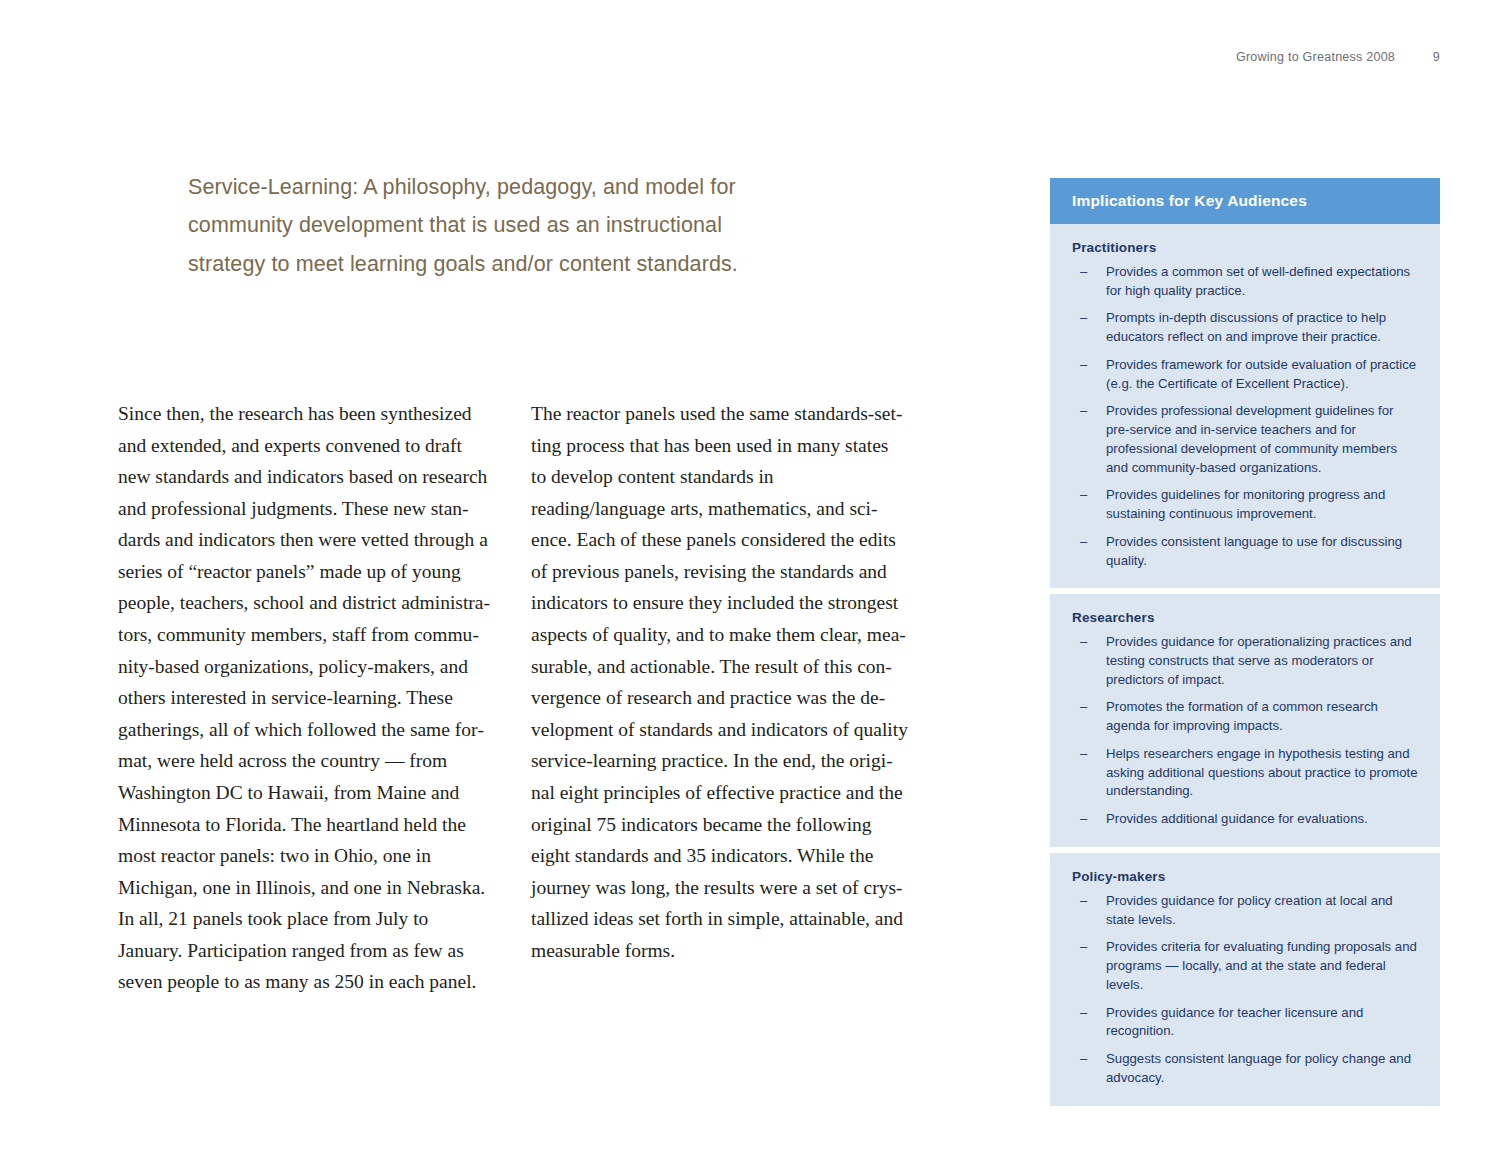Growing to Greatness 2008 9
Service-Learning: A philosophy, pedagogy, and model for community development that is used as an instructional strategy to meet learning goals and/or content standards.
Since then, the research has been synthesized and extended, and experts convened to draft new standards and indicators based on research and professional judgments. These new standards and indicators then were vetted through a series of “reactor panels” made up of young people, teachers, school and district administrators, community members, staff from community-based organizations, policy-makers, and others interested in service-learning. These gatherings, all of which followed the same format, were held across the country — from Washington DC to Hawaii, from Maine and Minnesota to Florida. The heartland held the most reactor panels: two in Ohio, one in Michigan, one in Illinois, and one in Nebraska. In all, 21 panels took place from July to January. Participation ranged from as few as seven people to as many as 250 in each panel.
The reactor panels used the same standards-setting process that has been used in many states to develop content standards in reading/language arts, mathematics, and science. Each of these panels considered the edits of previous panels, revising the standards and indicators to ensure they included the strongest aspects of quality, and to make them clear, measurable, and actionable. The result of this convergence of research and practice was the development of standards and indicators of quality service-learning practice. In the end, the original eight principles of effective practice and the original 75 indicators became the following eight standards and 35 indicators. While the journey was long, the results were a set of crystallized ideas set forth in simple, attainable, and measurable forms.
Implications for Key Audiences
Practitioners
Provides a common set of well-defined expectations for high quality practice.
Prompts in-depth discussions of practice to help educators reflect on and improve their practice.
Provides framework for outside evaluation of practice (e.g. the Certificate of Excellent Practice).
Provides professional development guidelines for pre-service and in-service teachers and for professional development of community members and community-based organizations.
Provides guidelines for monitoring progress and sustaining continuous improvement.
Provides consistent language to use for discussing quality.
Researchers
Provides guidance for operationalizing practices and testing constructs that serve as moderators or predictors of impact.
Promotes the formation of a common research agenda for improving impacts.
Helps researchers engage in hypothesis testing and asking additional questions about practice to promote understanding.
Provides additional guidance for evaluations.
Policy-makers
Provides guidance for policy creation at local and state levels.
Provides criteria for evaluating funding proposals and programs — locally, and at the state and federal levels.
Provides guidance for teacher licensure and recognition.
Suggests consistent language for policy change and advocacy.